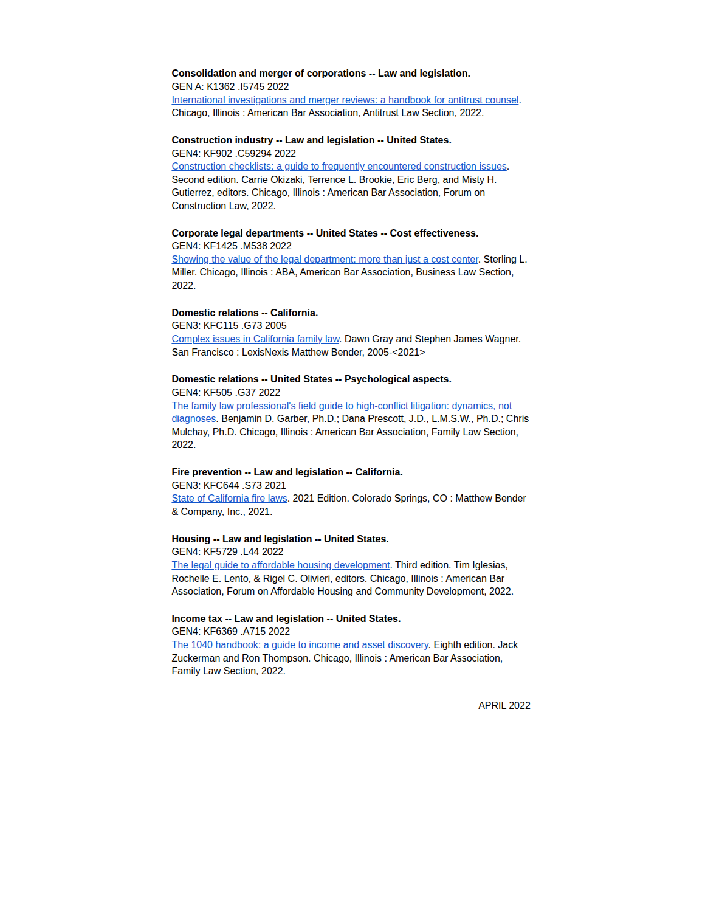Consolidation and merger of corporations -- Law and legislation.
GEN A: K1362 .I5745 2022
International investigations and merger reviews: a handbook for antitrust counsel. Chicago, Illinois : American Bar Association, Antitrust Law Section, 2022.
Construction industry -- Law and legislation -- United States.
GEN4: KF902 .C59294 2022
Construction checklists: a guide to frequently encountered construction issues. Second edition. Carrie Okizaki, Terrence L. Brookie, Eric Berg, and Misty H. Gutierrez, editors. Chicago, Illinois : American Bar Association, Forum on Construction Law, 2022.
Corporate legal departments -- United States -- Cost effectiveness.
GEN4: KF1425 .M538 2022
Showing the value of the legal department: more than just a cost center. Sterling L. Miller. Chicago, Illinois : ABA, American Bar Association, Business Law Section, 2022.
Domestic relations -- California.
GEN3: KFC115 .G73 2005
Complex issues in California family law. Dawn Gray and Stephen James Wagner. San Francisco : LexisNexis Matthew Bender, 2005-<2021>
Domestic relations -- United States -- Psychological aspects.
GEN4: KF505 .G37 2022
The family law professional's field guide to high-conflict litigation: dynamics, not diagnoses. Benjamin D. Garber, Ph.D.; Dana Prescott, J.D., L.M.S.W., Ph.D.; Chris Mulchay, Ph.D. Chicago, Illinois : American Bar Association, Family Law Section, 2022.
Fire prevention -- Law and legislation -- California.
GEN3: KFC644 .S73 2021
State of California fire laws. 2021 Edition. Colorado Springs, CO : Matthew Bender & Company, Inc., 2021.
Housing -- Law and legislation -- United States.
GEN4: KF5729 .L44 2022
The legal guide to affordable housing development. Third edition. Tim Iglesias, Rochelle E. Lento, & Rigel C. Olivieri, editors. Chicago, Illinois : American Bar Association, Forum on Affordable Housing and Community Development, 2022.
Income tax -- Law and legislation -- United States.
GEN4: KF6369 .A715 2022
The 1040 handbook: a guide to income and asset discovery. Eighth edition. Jack Zuckerman and Ron Thompson. Chicago, Illinois : American Bar Association, Family Law Section, 2022.
APRIL 2022